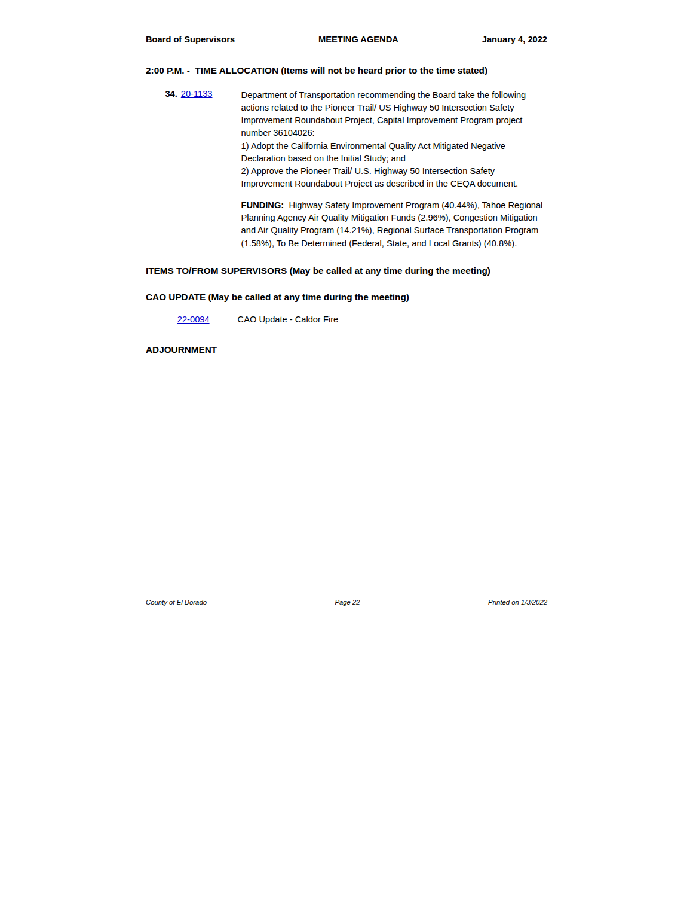Board of Supervisors
MEETING AGENDA
January 4, 2022
2:00 P.M. - TIME ALLOCATION (Items will not be heard prior to the time stated)
34.
20-1133
Department of Transportation recommending the Board take the following actions related to the Pioneer Trail/ US Highway 50 Intersection Safety Improvement Roundabout Project, Capital Improvement Program project number 36104026:
1) Adopt the California Environmental Quality Act Mitigated Negative Declaration based on the Initial Study; and
2) Approve the Pioneer Trail/ U.S. Highway 50 Intersection Safety Improvement Roundabout Project as described in the CEQA document.
FUNDING: Highway Safety Improvement Program (40.44%), Tahoe Regional Planning Agency Air Quality Mitigation Funds (2.96%), Congestion Mitigation and Air Quality Program (14.21%), Regional Surface Transportation Program (1.58%), To Be Determined (Federal, State, and Local Grants) (40.8%).
ITEMS TO/FROM SUPERVISORS (May be called at any time during the meeting)
CAO UPDATE (May be called at any time during the meeting)
22-0094
CAO Update - Caldor Fire
ADJOURNMENT
County of El Dorado
Page 22
Printed on 1/3/2022